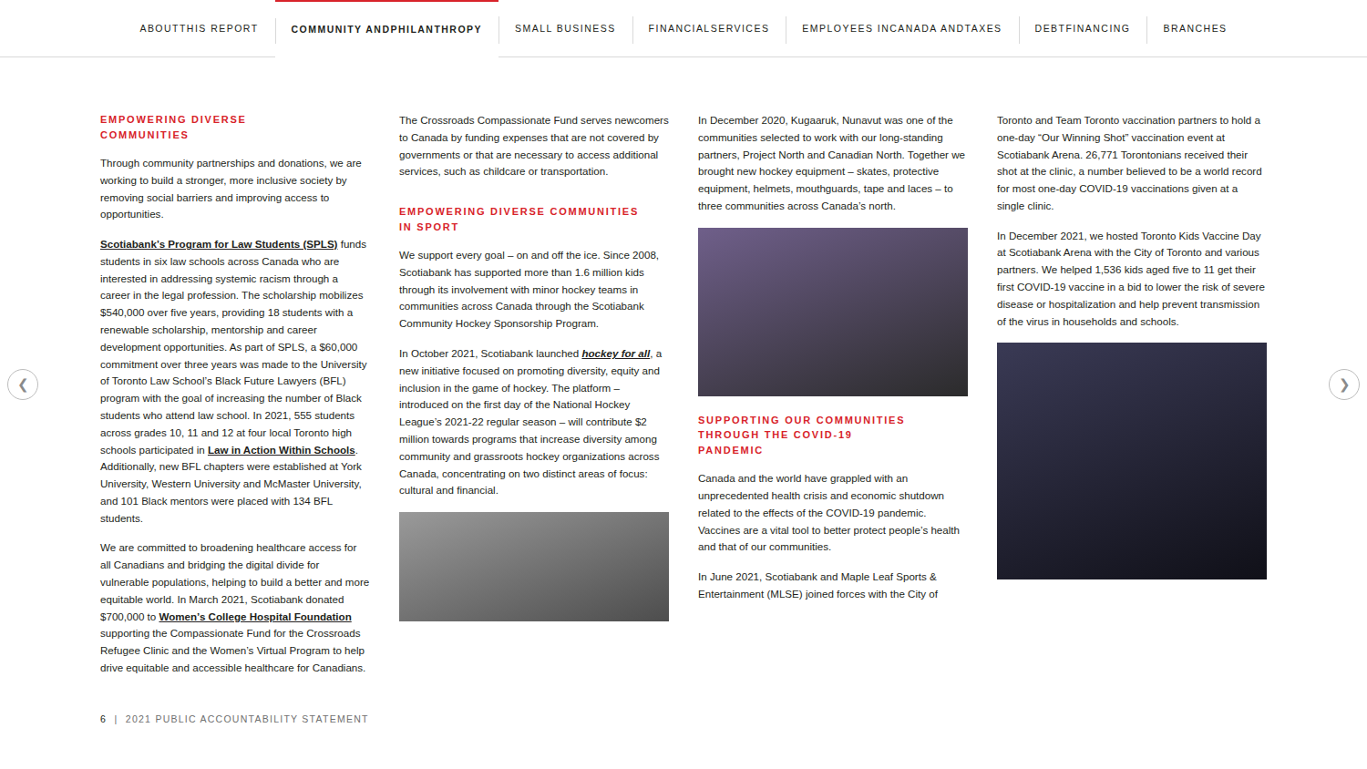ABOUT THIS REPORT COMMUNITY AND PHILANTHROPY SMALL BUSINESS FINANCIAL SERVICES EMPLOYEES IN CANADA AND TAXES DEBT FINANCING BRANCHES ❮ ❯
EMPOWERING DIVERSE
COMMUNITIES
Through community partnerships and donations, we are working to build a stronger, more inclusive society by removing social barriers and improving access to opportunities.
Scotiabank’s Program for Law Students (SPLS) funds students in six law schools across Canada who are interested in addressing systemic racism through a career in the legal profession. The scholarship mobilizes $540,000 over five years, providing 18 students with a renewable scholarship, mentorship and career development opportunities. As part of SPLS, a $60,000 commitment over three years was made to the University of Toronto Law School’s Black Future Lawyers (BFL) program with the goal of increasing the number of Black students who attend law school. In 2021, 555 students across grades 10, 11 and 12 at four local Toronto high schools participated in Law in Action Within Schools. Additionally, new BFL chapters were established at York University, Western University and McMaster University, and 101 Black mentors were placed with 134 BFL students.
We are committed to broadening healthcare access for all Canadians and bridging the digital divide for vulnerable populations, helping to build a better and more equitable world. In March 2021, Scotiabank donated $700,000 to Women’s College Hospital Foundation supporting the Compassionate Fund for the Crossroads Refugee Clinic and the Women’s Virtual Program to help drive equitable and accessible healthcare for Canadians.
The Crossroads Compassionate Fund serves newcomers to Canada by funding expenses that are not covered by governments or that are necessary to access additional services, such as childcare or transportation.
EMPOWERING DIVERSE COMMUNITIES
IN SPORT
We support every goal – on and off the ice. Since 2008, Scotiabank has supported more than 1.6 million kids through its involvement with minor hockey teams in communities across Canada through the Scotiabank Community Hockey Sponsorship Program.
In October 2021, Scotiabank launched hockey for all, a new initiative focused on promoting diversity, equity and inclusion in the game of hockey. The platform – introduced on the first day of the National Hockey League’s 2021-22 regular season – will contribute $2 million towards programs that increase diversity among community and grassroots hockey organizations across Canada, concentrating on two distinct areas of focus: cultural and financial.
In December 2020, Kugaaruk, Nunavut was one of the communities selected to work with our long-standing partners, Project North and Canadian North. Together we brought new hockey equipment – skates, protective equipment, helmets, mouthguards, tape and laces – to three communities across Canada’s north.
SUPPORTING OUR COMMUNITIES
THROUGH THE COVID-19
PANDEMIC
Canada and the world have grappled with an unprecedented health crisis and economic shutdown related to the effects of the COVID-19 pandemic. Vaccines are a vital tool to better protect people’s health and that of our communities.
In June 2021, Scotiabank and Maple Leaf Sports & Entertainment (MLSE) joined forces with the City of
Toronto and Team Toronto vaccination partners to hold a one-day “Our Winning Shot” vaccination event at Scotiabank Arena. 26,771 Torontonians received their shot at the clinic, a number believed to be a world record for most one-day COVID-19 vaccinations given at a single clinic.
In December 2021, we hosted Toronto Kids Vaccine Day at Scotiabank Arena with the City of Toronto and various partners. We helped 1,536 kids aged five to 11 get their first COVID-19 vaccine in a bid to lower the risk of severe disease or hospitalization and help prevent transmission of the virus in households and schools.
6 | 2021 PUBLIC ACCOUNTABILITY STATEMENT